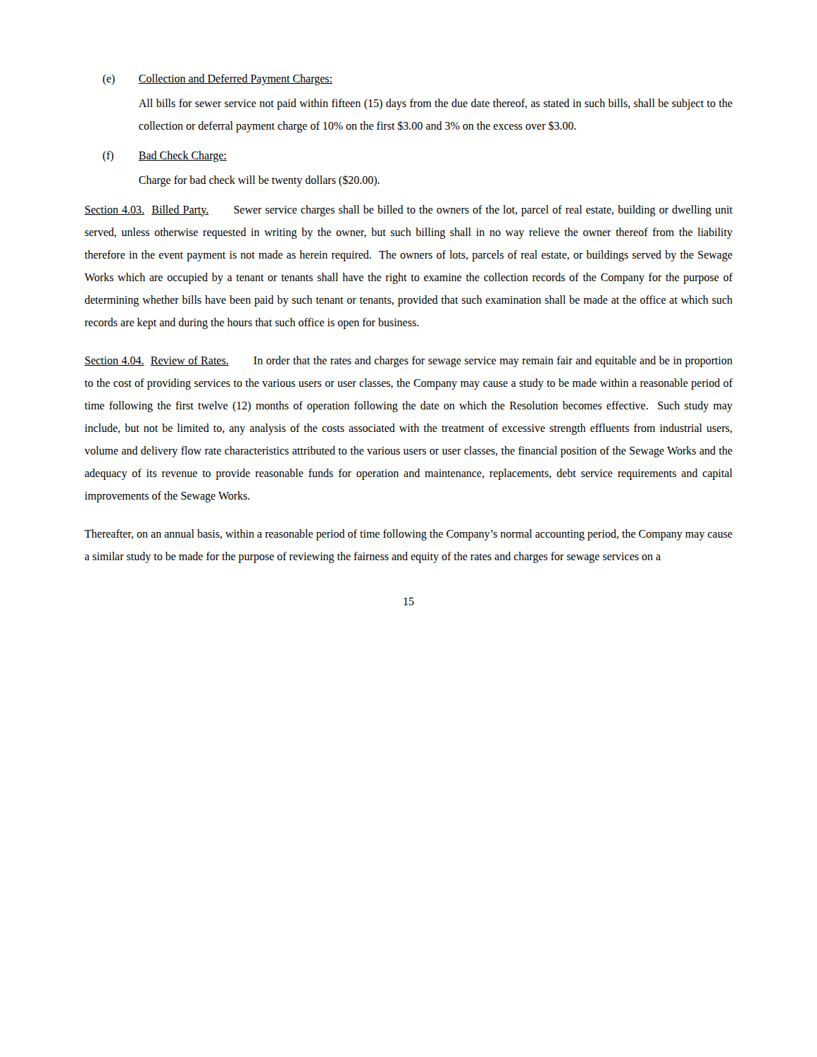(e) Collection and Deferred Payment Charges:
All bills for sewer service not paid within fifteen (15) days from the due date thereof, as stated in such bills, shall be subject to the collection or deferral payment charge of 10% on the first $3.00 and 3% on the excess over $3.00.
(f) Bad Check Charge:
Charge for bad check will be twenty dollars ($20.00).
Section 4.03. Billed Party. Sewer service charges shall be billed to the owners of the lot, parcel of real estate, building or dwelling unit served, unless otherwise requested in writing by the owner, but such billing shall in no way relieve the owner thereof from the liability therefore in the event payment is not made as herein required. The owners of lots, parcels of real estate, or buildings served by the Sewage Works which are occupied by a tenant or tenants shall have the right to examine the collection records of the Company for the purpose of determining whether bills have been paid by such tenant or tenants, provided that such examination shall be made at the office at which such records are kept and during the hours that such office is open for business.
Section 4.04. Review of Rates. In order that the rates and charges for sewage service may remain fair and equitable and be in proportion to the cost of providing services to the various users or user classes, the Company may cause a study to be made within a reasonable period of time following the first twelve (12) months of operation following the date on which the Resolution becomes effective. Such study may include, but not be limited to, any analysis of the costs associated with the treatment of excessive strength effluents from industrial users, volume and delivery flow rate characteristics attributed to the various users or user classes, the financial position of the Sewage Works and the adequacy of its revenue to provide reasonable funds for operation and maintenance, replacements, debt service requirements and capital improvements of the Sewage Works.
Thereafter, on an annual basis, within a reasonable period of time following the Company’s normal accounting period, the Company may cause a similar study to be made for the purpose of reviewing the fairness and equity of the rates and charges for sewage services on a
15